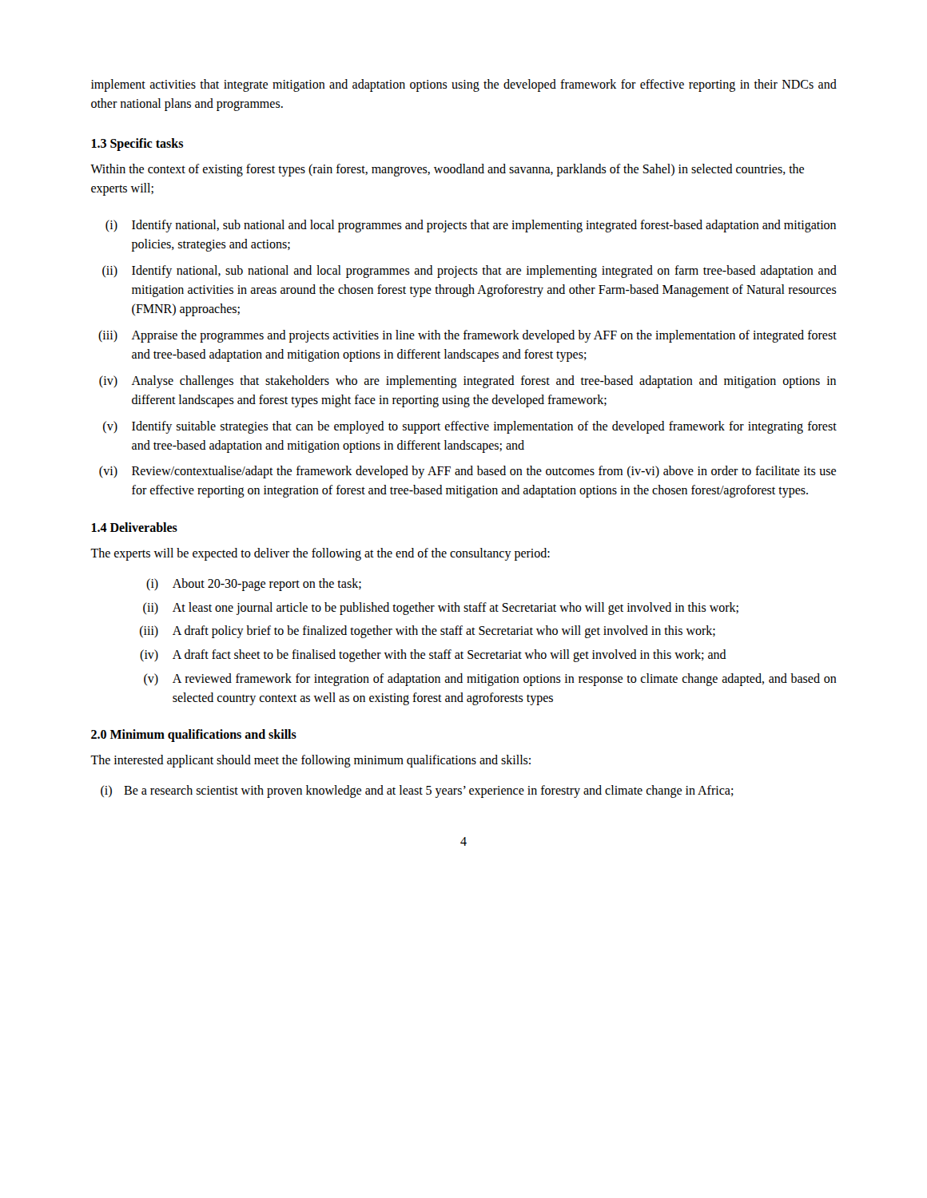implement activities that integrate mitigation and adaptation options using the developed framework for effective reporting in their NDCs and other national plans and programmes.
1.3 Specific tasks
Within the context of existing forest types (rain forest, mangroves, woodland and savanna, parklands of the Sahel) in selected countries, the experts will;
(i) Identify national, sub national and local programmes and projects that are implementing integrated forest-based adaptation and mitigation policies, strategies and actions;
(ii) Identify national, sub national and local programmes and projects that are implementing integrated on farm tree-based adaptation and mitigation activities in areas around the chosen forest type through Agroforestry and other Farm-based Management of Natural resources (FMNR) approaches;
(iii) Appraise the programmes and projects activities in line with the framework developed by AFF on the implementation of integrated forest and tree-based adaptation and mitigation options in different landscapes and forest types;
(iv) Analyse challenges that stakeholders who are implementing integrated forest and tree-based adaptation and mitigation options in different landscapes and forest types might face in reporting using the developed framework;
(v) Identify suitable strategies that can be employed to support effective implementation of the developed framework for integrating forest and tree-based adaptation and mitigation options in different landscapes; and
(vi) Review/contextualise/adapt the framework developed by AFF and based on the outcomes from (iv-vi) above in order to facilitate its use for effective reporting on integration of forest and tree-based mitigation and adaptation options in the chosen forest/agroforest types.
1.4 Deliverables
The experts will be expected to deliver the following at the end of the consultancy period:
(i) About 20-30-page report on the task;
(ii) At least one journal article to be published together with staff at Secretariat who will get involved in this work;
(iii) A draft policy brief to be finalized together with the staff at Secretariat who will get involved in this work;
(iv) A draft fact sheet to be finalised together with the staff at Secretariat who will get involved in this work; and
(v) A reviewed framework for integration of adaptation and mitigation options in response to climate change adapted, and based on selected country context as well as on existing forest and agroforests types
2.0 Minimum qualifications and skills
The interested applicant should meet the following minimum qualifications and skills:
(i) Be a research scientist with proven knowledge and at least 5 years’ experience in forestry and climate change in Africa;
4